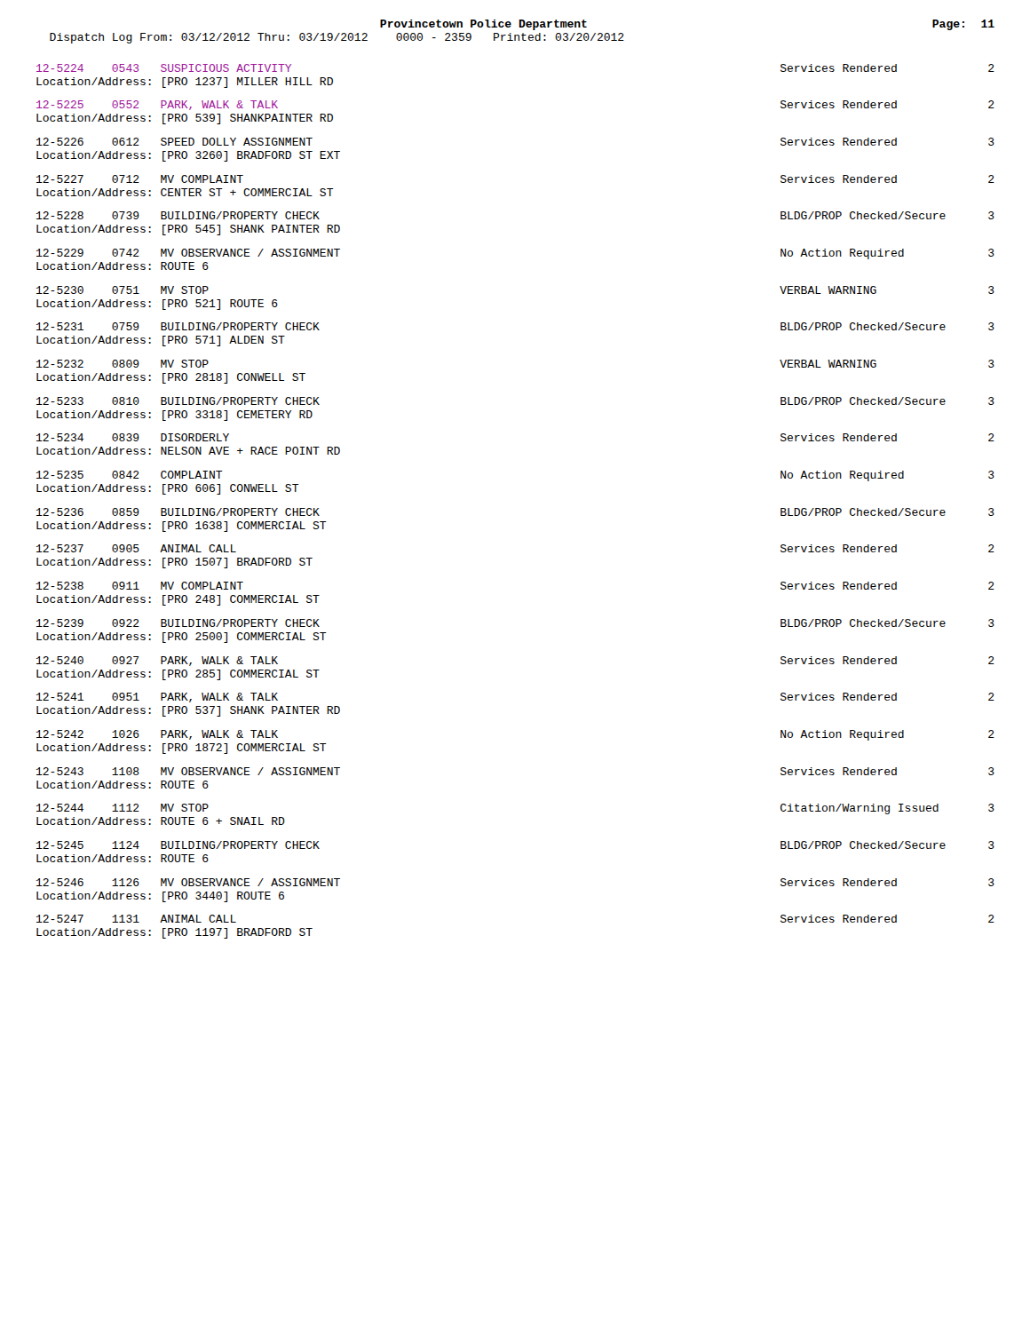Provincetown Police Department
Page: 11
Dispatch Log From: 03/12/2012 Thru: 03/19/2012 0000 - 2359 Printed: 03/20/2012
12-52240543 SUSPICIOUS ACTIVITY Services Rendered 2
Location/Address: [PRO 1237] MILLER HILL RD
12-52250552 PARK, WALK & TALK Services Rendered 2
Location/Address: [PRO 539] SHANKPAINTER RD
12-52260612 SPEED DOLLY ASSIGNMENT Services Rendered 3
Location/Address: [PRO 3260] BRADFORD ST EXT
12-52270712 MV COMPLAINT Services Rendered 2
Location/Address: CENTER ST + COMMERCIAL ST
12-52280739 BUILDING/PROPERTY CHECK BLDG/PROP Checked/Secure 3
Location/Address: [PRO 545] SHANK PAINTER RD
12-52290742 MV OBSERVANCE / ASSIGNMENT No Action Required 3
Location/Address: ROUTE 6
12-52300751 MV STOP VERBAL WARNING 3
Location/Address: [PRO 521] ROUTE 6
12-52310759 BUILDING/PROPERTY CHECK BLDG/PROP Checked/Secure 3
Location/Address: [PRO 571] ALDEN ST
12-52320809 MV STOP VERBAL WARNING 3
Location/Address: [PRO 2818] CONWELL ST
12-52330810 BUILDING/PROPERTY CHECK BLDG/PROP Checked/Secure 3
Location/Address: [PRO 3318] CEMETERY RD
12-52340839 DISORDERLY Services Rendered 2
Location/Address: NELSON AVE + RACE POINT RD
12-52350842 COMPLAINT No Action Required 3
Location/Address: [PRO 606] CONWELL ST
12-52360859 BUILDING/PROPERTY CHECK BLDG/PROP Checked/Secure 3
Location/Address: [PRO 1638] COMMERCIAL ST
12-52370905 ANIMAL CALL Services Rendered 2
Location/Address: [PRO 1507] BRADFORD ST
12-52380911 MV COMPLAINT Services Rendered 2
Location/Address: [PRO 248] COMMERCIAL ST
12-52390922 BUILDING/PROPERTY CHECK BLDG/PROP Checked/Secure 3
Location/Address: [PRO 2500] COMMERCIAL ST
12-52400927 PARK, WALK & TALK Services Rendered 2
Location/Address: [PRO 285] COMMERCIAL ST
12-52410951 PARK, WALK & TALK Services Rendered 2
Location/Address: [PRO 537] SHANK PAINTER RD
12-52421026 PARK, WALK & TALK No Action Required 2
Location/Address: [PRO 1872] COMMERCIAL ST
12-52431108 MV OBSERVANCE / ASSIGNMENT Services Rendered 3
Location/Address: ROUTE 6
12-52441112 MV STOP Citation/Warning Issued 3
Location/Address: ROUTE 6 + SNAIL RD
12-52451124 BUILDING/PROPERTY CHECK BLDG/PROP Checked/Secure 3
Location/Address: ROUTE 6
12-52461126 MV OBSERVANCE / ASSIGNMENT Services Rendered 3
Location/Address: [PRO 3440] ROUTE 6
12-52471131 ANIMAL CALL Services Rendered 2
Location/Address: [PRO 1197] BRADFORD ST